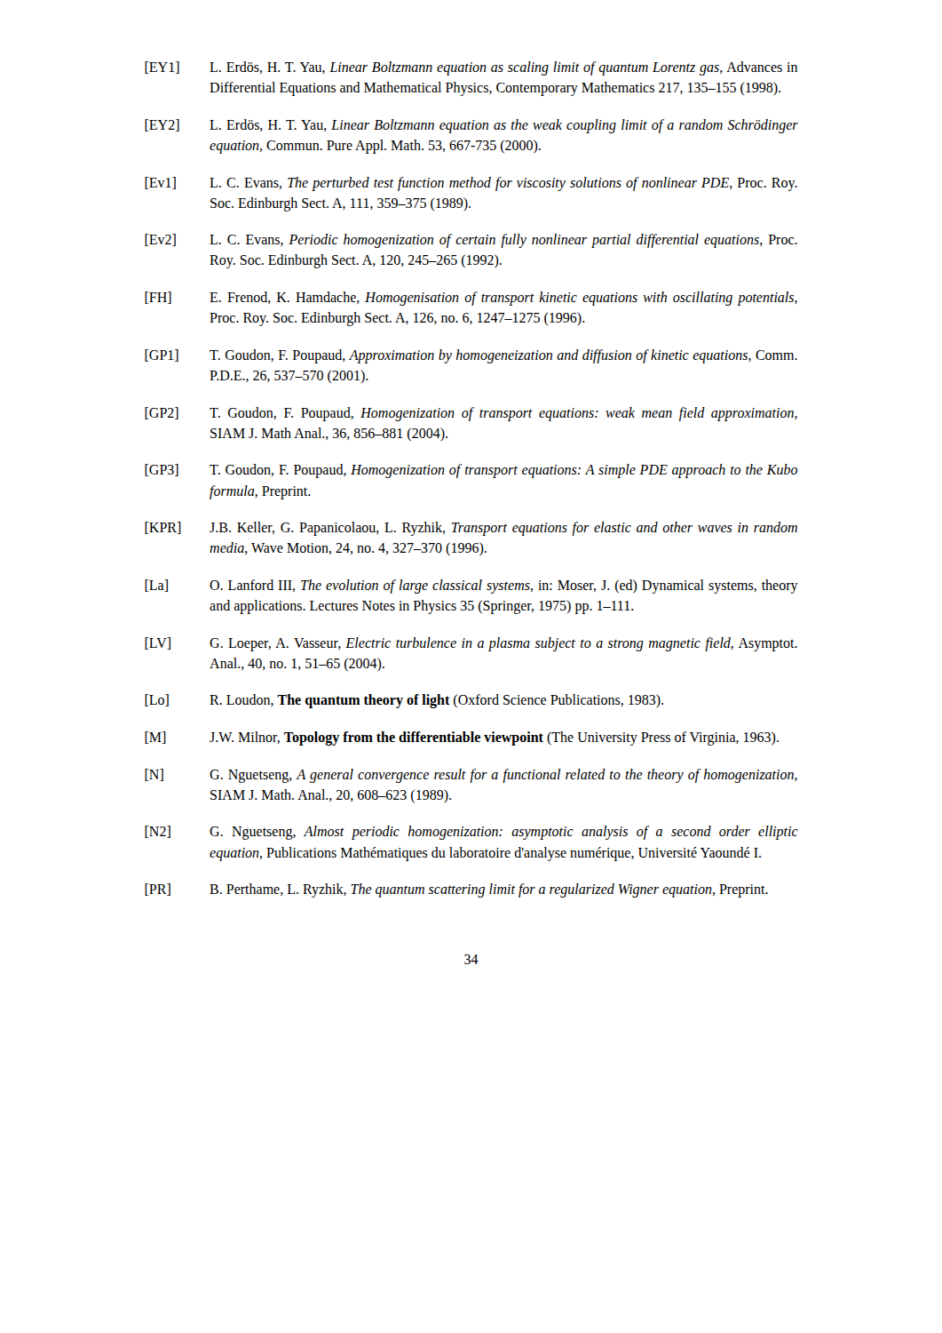[EY1] L. Erdös, H. T. Yau, Linear Boltzmann equation as scaling limit of quantum Lorentz gas, Advances in Differential Equations and Mathematical Physics, Contemporary Mathematics 217, 135–155 (1998).
[EY2] L. Erdös, H. T. Yau, Linear Boltzmann equation as the weak coupling limit of a random Schrödinger equation, Commun. Pure Appl. Math. 53, 667-735 (2000).
[Ev1] L. C. Evans, The perturbed test function method for viscosity solutions of nonlinear PDE, Proc. Roy. Soc. Edinburgh Sect. A, 111, 359–375 (1989).
[Ev2] L. C. Evans, Periodic homogenization of certain fully nonlinear partial differential equations, Proc. Roy. Soc. Edinburgh Sect. A, 120, 245–265 (1992).
[FH] E. Frenod, K. Hamdache, Homogenisation of transport kinetic equations with oscillating potentials, Proc. Roy. Soc. Edinburgh Sect. A, 126, no. 6, 1247–1275 (1996).
[GP1] T. Goudon, F. Poupaud, Approximation by homogeneization and diffusion of kinetic equations, Comm. P.D.E., 26, 537–570 (2001).
[GP2] T. Goudon, F. Poupaud, Homogenization of transport equations: weak mean field approximation, SIAM J. Math Anal., 36, 856–881 (2004).
[GP3] T. Goudon, F. Poupaud, Homogenization of transport equations: A simple PDE approach to the Kubo formula, Preprint.
[KPR] J.B. Keller, G. Papanicolaou, L. Ryzhik, Transport equations for elastic and other waves in random media, Wave Motion, 24, no. 4, 327–370 (1996).
[La] O. Lanford III, The evolution of large classical systems, in: Moser, J. (ed) Dynamical systems, theory and applications. Lectures Notes in Physics 35 (Springer, 1975) pp. 1–111.
[LV] G. Loeper, A. Vasseur, Electric turbulence in a plasma subject to a strong magnetic field, Asymptot. Anal., 40, no. 1, 51–65 (2004).
[Lo] R. Loudon, The quantum theory of light (Oxford Science Publications, 1983).
[M] J.W. Milnor, Topology from the differentiable viewpoint (The University Press of Virginia, 1963).
[N] G. Nguetseng, A general convergence result for a functional related to the theory of homogenization, SIAM J. Math. Anal., 20, 608–623 (1989).
[N2] G. Nguetseng, Almost periodic homogenization: asymptotic analysis of a second order elliptic equation, Publications Mathématiques du laboratoire d'analyse numérique, Université Yaoundé I.
[PR] B. Perthame, L. Ryzhik, The quantum scattering limit for a regularized Wigner equation, Preprint.
34